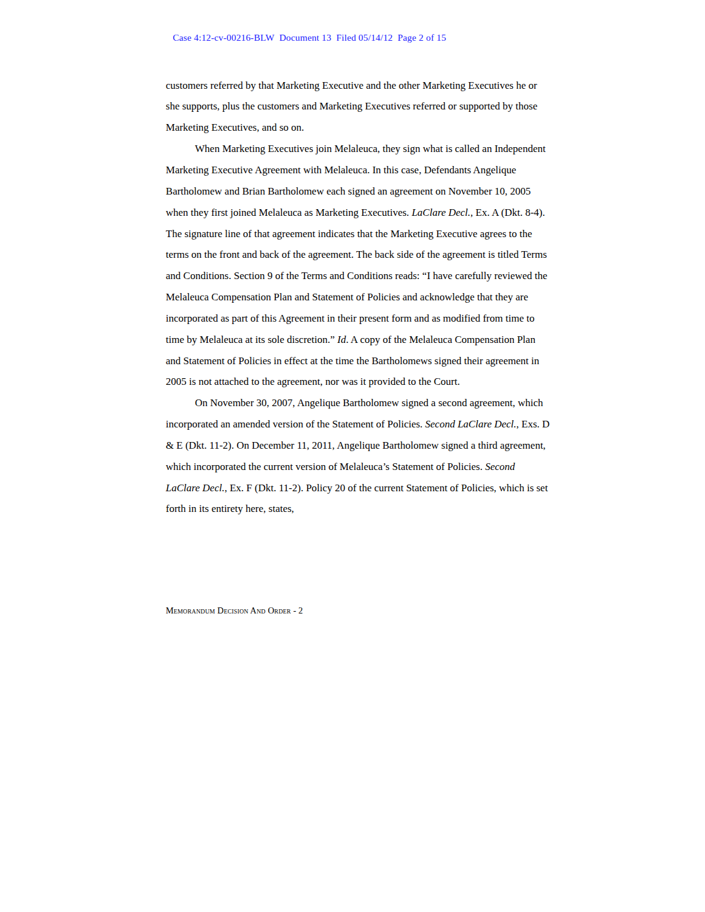Case 4:12-cv-00216-BLW Document 13 Filed 05/14/12 Page 2 of 15
customers referred by that Marketing Executive and the other Marketing Executives he or she supports, plus the customers and Marketing Executives referred or supported by those Marketing Executives, and so on.
When Marketing Executives join Melaleuca, they sign what is called an Independent Marketing Executive Agreement with Melaleuca. In this case, Defendants Angelique Bartholomew and Brian Bartholomew each signed an agreement on November 10, 2005 when they first joined Melaleuca as Marketing Executives. LaClare Decl., Ex. A (Dkt. 8-4). The signature line of that agreement indicates that the Marketing Executive agrees to the terms on the front and back of the agreement. The back side of the agreement is titled Terms and Conditions. Section 9 of the Terms and Conditions reads: “I have carefully reviewed the Melaleuca Compensation Plan and Statement of Policies and acknowledge that they are incorporated as part of this Agreement in their present form and as modified from time to time by Melaleuca at its sole discretion.” Id. A copy of the Melaleuca Compensation Plan and Statement of Policies in effect at the time the Bartholomews signed their agreement in 2005 is not attached to the agreement, nor was it provided to the Court.
On November 30, 2007, Angelique Bartholomew signed a second agreement, which incorporated an amended version of the Statement of Policies. Second LaClare Decl., Exs. D & E (Dkt. 11-2). On December 11, 2011, Angelique Bartholomew signed a third agreement, which incorporated the current version of Melaleuca’s Statement of Policies. Second LaClare Decl., Ex. F (Dkt. 11-2). Policy 20 of the current Statement of Policies, which is set forth in its entirety here, states,
Memorandum Decision And Order - 2